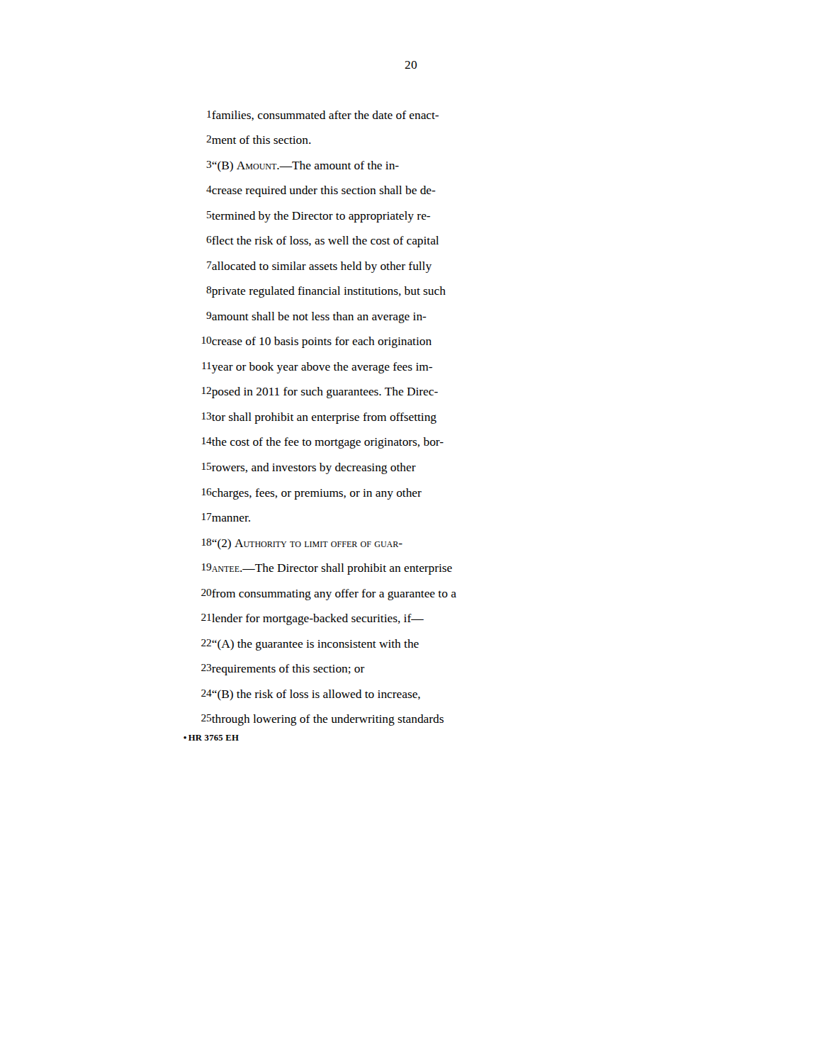20
| 1 | families, consummated after the date of enact- |
| 2 | ment of this section. |
| 3 | “(B) Amount. —The amount of the in- |
| 4 | crease required under this section shall be de- |
| 5 | termined by the Director to appropriately re- |
| 6 | flect the risk of loss, as well the cost of capital |
| 7 | allocated to similar assets held by other fully |
| 8 | private regulated financial institutions, but such |
| 9 | amount shall be not less than an average in- |
| 10 | crease of 10 basis points for each origination |
| 11 | year or book year above the average fees im- |
| 12 | posed in 2011 for such guarantees. The Direc- |
| 13 | tor shall prohibit an enterprise from offsetting |
| 14 | the cost of the fee to mortgage originators, bor- |
| 15 | rowers, and investors by decreasing other |
| 16 | charges, fees, or premiums, or in any other |
| 17 | manner. |
| 18 | “(2) Authority to limit offer of guar- |
| 19 | antee. —The Director shall prohibit an enterprise |
| 20 | from consummating any offer for a guarantee to a |
| 21 | lender for mortgage-backed securities, if— |
| 22 | “(A) the guarantee is inconsistent with the |
| 23 | requirements of this section; or |
| 24 | “(B) the risk of loss is allowed to increase, |
| 25 | through lowering of the underwriting standards |
•HR 3765 EH